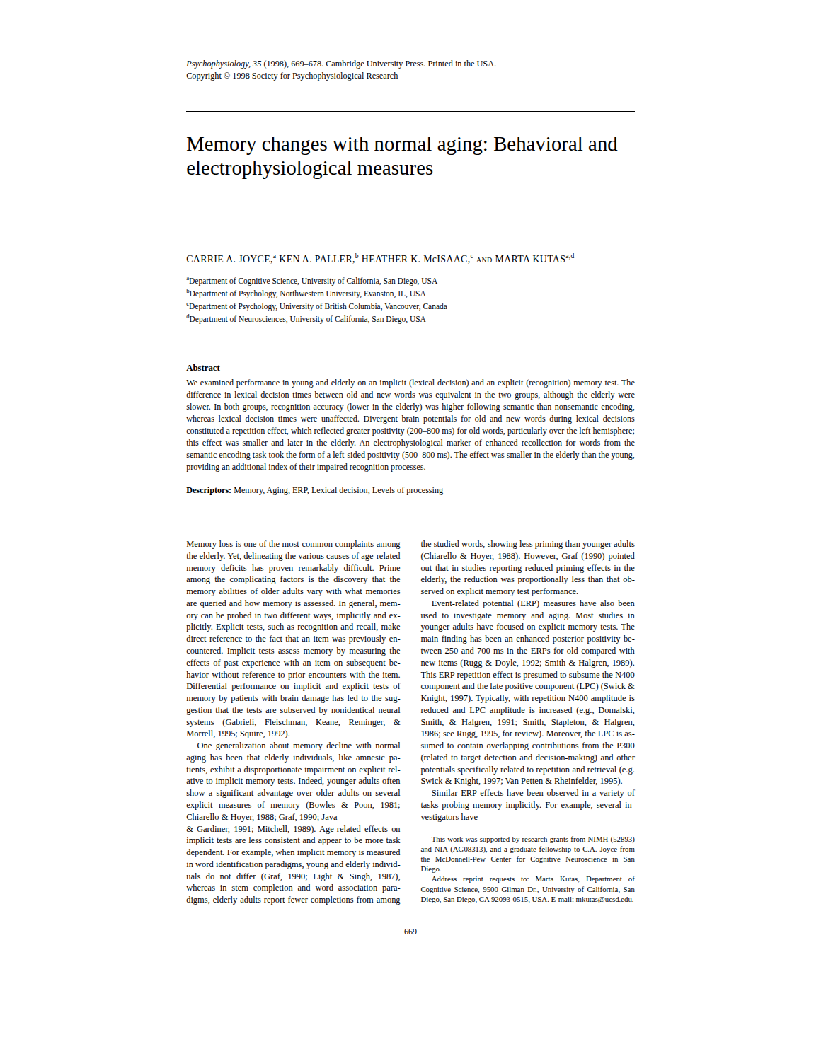Psychophysiology, 35 (1998), 669–678. Cambridge University Press. Printed in the USA.
Copyright © 1998 Society for Psychophysiological Research
Memory changes with normal aging: Behavioral and
electrophysiological measures
CARRIE A. JOYCE,a KEN A. PALLER,b HEATHER K. McISAAC,c and MARTA KUTASa,d
aDepartment of Cognitive Science, University of California, San Diego, USA
bDepartment of Psychology, Northwestern University, Evanston, IL, USA
cDepartment of Psychology, University of British Columbia, Vancouver, Canada
dDepartment of Neurosciences, University of California, San Diego, USA
Abstract
We examined performance in young and elderly on an implicit (lexical decision) and an explicit (recognition) memory test. The difference in lexical decision times between old and new words was equivalent in the two groups, although the elderly were slower. In both groups, recognition accuracy (lower in the elderly) was higher following semantic than nonsemantic encoding, whereas lexical decision times were unaffected. Divergent brain potentials for old and new words during lexical decisions constituted a repetition effect, which reflected greater positivity (200–800 ms) for old words, particularly over the left hemisphere; this effect was smaller and later in the elderly. An electrophysiological marker of enhanced recollection for words from the semantic encoding task took the form of a left-sided positivity (500–800 ms). The effect was smaller in the elderly than the young, providing an additional index of their impaired recognition processes.
Descriptors: Memory, Aging, ERP, Lexical decision, Levels of processing
Memory loss is one of the most common complaints among the elderly. Yet, delineating the various causes of age-related memory deficits has proven remarkably difficult. Prime among the complicating factors is the discovery that the memory abilities of older adults vary with what memories are queried and how memory is assessed. In general, memory can be probed in two different ways, implicitly and explicitly. Explicit tests, such as recognition and recall, make direct reference to the fact that an item was previously encountered. Implicit tests assess memory by measuring the effects of past experience with an item on subsequent behavior without reference to prior encounters with the item. Differential performance on implicit and explicit tests of memory by patients with brain damage has led to the suggestion that the tests are subserved by nonidentical neural systems (Gabrieli, Fleischman, Keane, Reminger, & Morrell, 1995; Squire, 1992).
One generalization about memory decline with normal aging has been that elderly individuals, like amnesic patients, exhibit a disproportionate impairment on explicit relative to implicit memory tests. Indeed, younger adults often show a significant advantage over older adults on several explicit measures of memory (Bowles & Poon, 1981; Chiarello & Hoyer, 1988; Graf, 1990; Java
& Gardiner, 1991; Mitchell, 1989). Age-related effects on implicit tests are less consistent and appear to be more task dependent. For example, when implicit memory is measured in word identification paradigms, young and elderly individuals do not differ (Graf, 1990; Light & Singh, 1987), whereas in stem completion and word association paradigms, elderly adults report fewer completions from among the studied words, showing less priming than younger adults (Chiarello & Hoyer, 1988). However, Graf (1990) pointed out that in studies reporting reduced priming effects in the elderly, the reduction was proportionally less than that observed on explicit memory test performance.
Event-related potential (ERP) measures have also been used to investigate memory and aging. Most studies in younger adults have focused on explicit memory tests. The main finding has been an enhanced posterior positivity between 250 and 700 ms in the ERPs for old compared with new items (Rugg & Doyle, 1992; Smith & Halgren, 1989). This ERP repetition effect is presumed to subsume the N400 component and the late positive component (LPC) (Swick & Knight, 1997). Typically, with repetition N400 amplitude is reduced and LPC amplitude is increased (e.g., Domalski, Smith, & Halgren, 1991; Smith, Stapleton, & Halgren, 1986; see Rugg, 1995, for review). Moreover, the LPC is assumed to contain overlapping contributions from the P300 (related to target detection and decision-making) and other potentials specifically related to repetition and retrieval (e.g. Swick & Knight, 1997; Van Petten & Rheinfelder, 1995).
Similar ERP effects have been observed in a variety of tasks probing memory implicitly. For example, several investigators have
This work was supported by research grants from NIMH (52893) and NIA (AG08313), and a graduate fellowship to C.A. Joyce from the McDonnell-Pew Center for Cognitive Neuroscience in San Diego.
Address reprint requests to: Marta Kutas, Department of Cognitive Science, 9500 Gilman Dr., University of California, San Diego, San Diego, CA 92093-0515, USA. E-mail: mkutas@ucsd.edu.
669